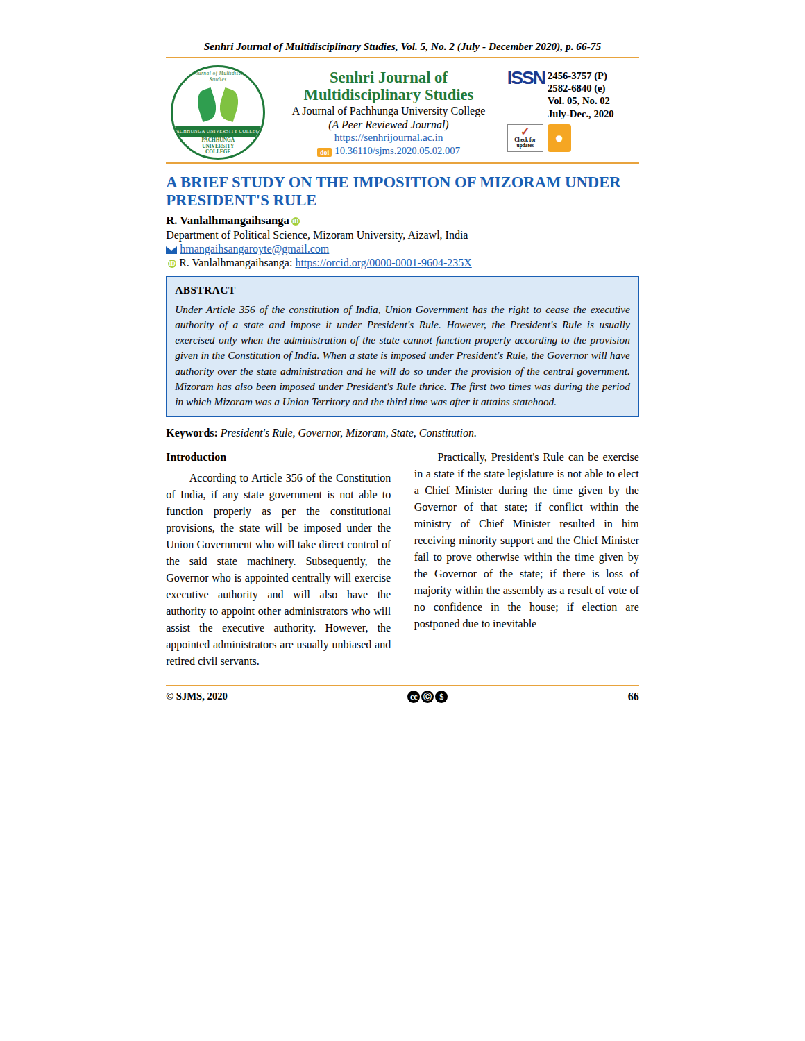Senhri Journal of Multidisciplinary Studies, Vol. 5, No. 2 (July - December 2020), p. 66-75
Senhri Journal of Multidisciplinary Studies
PACHHUNGA UNIVERSITY COLLEGE
PACHHUNGA
UNIVERSITY
COLLEGE
Senhri Journal of Multidisciplinary Studies
A Journal of Pachhunga University College
(A Peer Reviewed Journal)
https://senhrijournal.ac.in
doi 10.36110/sjms.2020.05.02.007
ISSN
2456-3757 (P)
2582-6840 (e)
Vol. 05, No. 02
July-Dec., 2020
✓Check for
updates
●
A Brief Study on the Imposition of Mizoram under President's Rule
R. VanlalhmangaihsangaiD
Department of Political Science, Mizoram University, Aizawl, India
hmangaihsangaroyte@gmail.com
iD R. Vanlalhmangaihsanga: https://orcid.org/0000-0001-9604-235X
ABSTRACT
Under Article 356 of the constitution of India, Union Government has the right to cease the executive authority of a state and impose it under President's Rule. However, the President's Rule is usually exercised only when the administration of the state cannot function properly according to the provision given in the Constitution of India. When a state is imposed under President's Rule, the Governor will have authority over the state administration and he will do so under the provision of the central government. Mizoram has also been imposed under President's Rule thrice. The first two times was during the period in which Mizoram was a Union Territory and the third time was after it attains statehood.
Keywords: President's Rule, Governor, Mizoram, State, Constitution.
Introduction
According to Article 356 of the Constitution of India, if any state government is not able to function properly as per the constitutional provisions, the state will be imposed under the Union Government who will take direct control of the said state machinery. Subsequently, the Governor who is appointed centrally will exercise executive authority and will also have the authority to appoint other administrators who will assist the executive authority. However, the appointed administrators are usually unbiased and retired civil servants.
Practically, President's Rule can be exercise in a state if the state legislature is not able to elect a Chief Minister during the time given by the Governor of that state; if conflict within the ministry of Chief Minister resulted in him receiving minority support and the Chief Minister fail to prove otherwise within the time given by the Governor of the state; if there is loss of majority within the assembly as a result of vote of no confidence in the house; if election are postponed due to inevitable
© SJMS, 2020
ccⒸ$
66